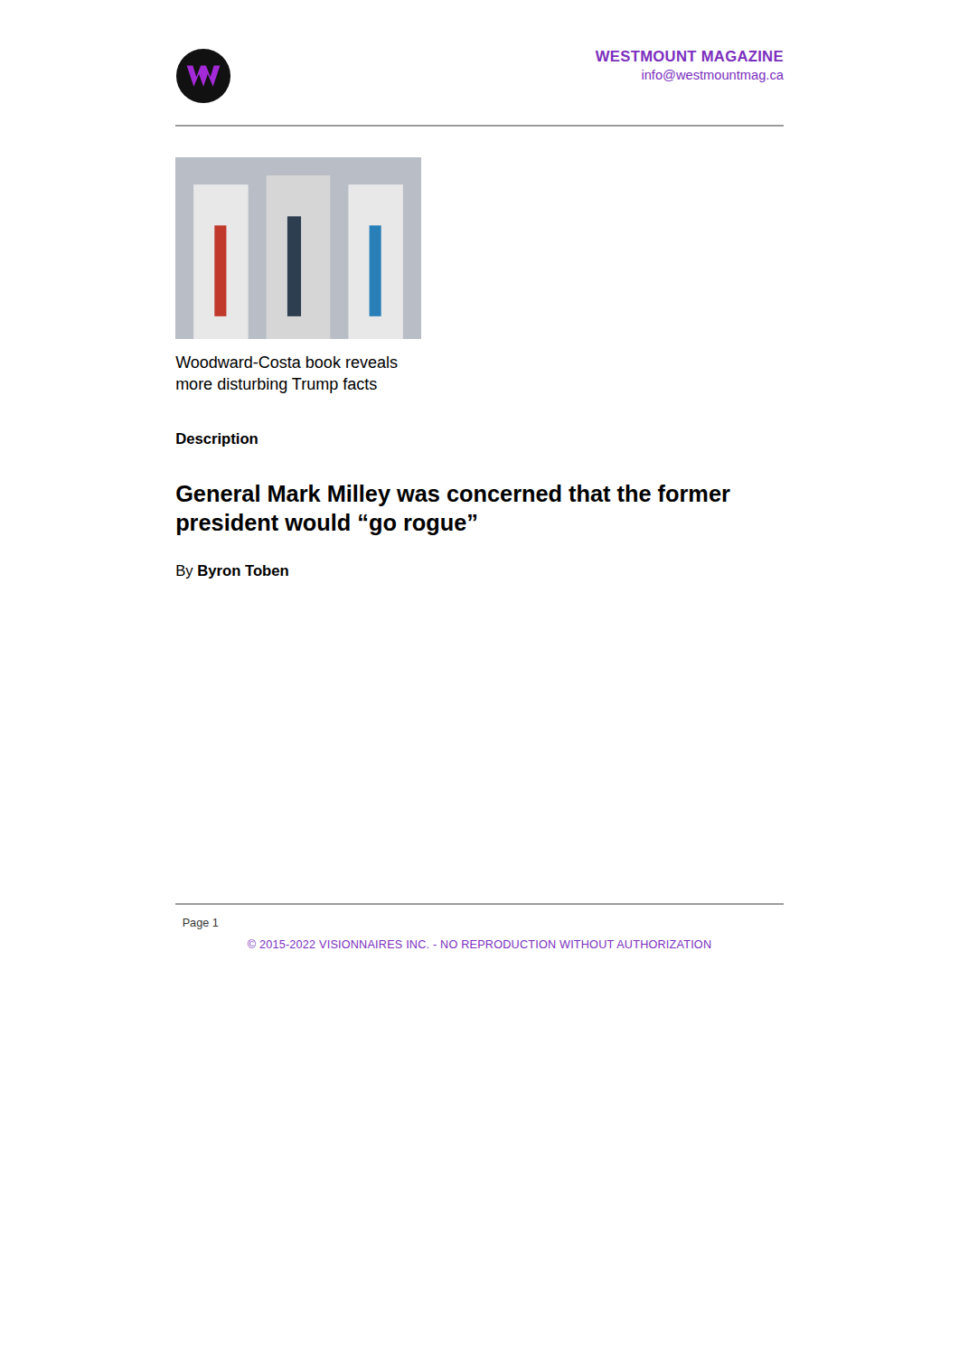WESTMOUNT MAGAZINE
info@westmountmag.ca
Woodward-Costa book reveals more disturbing Trump facts
Description
General Mark Milley was concerned that the former president would “go rogue”
By Byron Toben
Page 1
© 2015-2022 VISIONNAIRES INC. - NO REPRODUCTION WITHOUT AUTHORIZATION